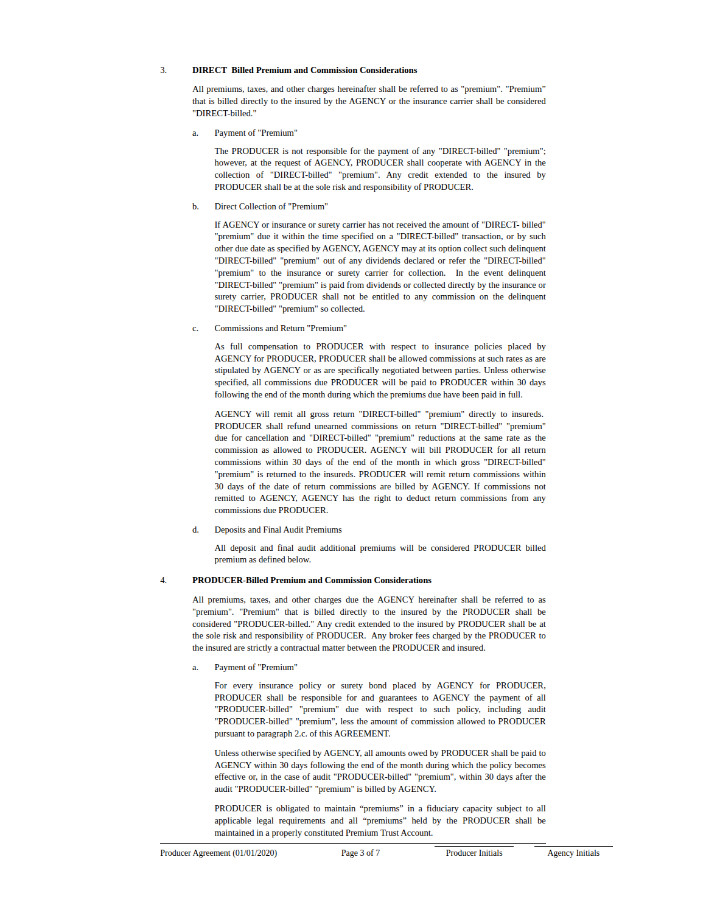3.
DIRECT Billed Premium and Commission Considerations
All premiums, taxes, and other charges hereinafter shall be referred to as "premium". "Premium” that is billed directly to the insured by the AGENCY or the insurance carrier shall be considered "DIRECT-billed."
a.
Payment of "Premium"
The PRODUCER is not responsible for the payment of any "DIRECT-billed" "premium"; however, at the request of AGENCY, PRODUCER shall cooperate with AGENCY in the collection of "DIRECT-billed" "premium". Any credit extended to the insured by PRODUCER shall be at the sole risk and responsibility of PRODUCER.
b.
Direct Collection of "Premium"
If AGENCY or insurance or surety carrier has not received the amount of "DIRECT- billed" "premium" due it within the time specified on a "DIRECT-billed" transaction, or by such other due date as specified by AGENCY, AGENCY may at its option collect such delinquent "DIRECT-billed" "premium" out of any dividends declared or refer the "DIRECT-billed" "premium" to the insurance or surety carrier for collection. In the event delinquent "DIRECT-billed" "premium" is paid from dividends or collected directly by the insurance or surety carrier, PRODUCER shall not be entitled to any commission on the delinquent "DIRECT-billed" "premium" so collected.
c.
Commissions and Return "Premium"
As full compensation to PRODUCER with respect to insurance policies placed by AGENCY for PRODUCER, PRODUCER shall be allowed commissions at such rates as are stipulated by AGENCY or as are specifically negotiated between parties. Unless otherwise specified, all commissions due PRODUCER will be paid to PRODUCER within 30 days following the end of the month during which the premiums due have been paid in full.
AGENCY will remit all gross return "DIRECT-billed" "premium" directly to insureds. PRODUCER shall refund unearned commissions on return "DIRECT-billed" "premium" due for cancellation and "DIRECT-billed" "premium" reductions at the same rate as the commission as allowed to PRODUCER. AGENCY will bill PRODUCER for all return commissions within 30 days of the end of the month in which gross "DIRECT-billed" "premium" is returned to the insureds. PRODUCER will remit return commissions within 30 days of the date of return commissions are billed by AGENCY. If commissions not remitted to AGENCY, AGENCY has the right to deduct return commissions from any commissions due PRODUCER.
d.
Deposits and Final Audit Premiums
All deposit and final audit additional premiums will be considered PRODUCER billed premium as defined below.
4.
PRODUCER-Billed Premium and Commission Considerations
All premiums, taxes, and other charges due the AGENCY hereinafter shall be referred to as "premium". "Premium" that is billed directly to the insured by the PRODUCER shall be considered "PRODUCER-billed." Any credit extended to the insured by PRODUCER shall be at the sole risk and responsibility of PRODUCER. Any broker fees charged by the PRODUCER to the insured are strictly a contractual matter between the PRODUCER and insured.
a.
Payment of "Premium"
For every insurance policy or surety bond placed by AGENCY for PRODUCER, PRODUCER shall be responsible for and guarantees to AGENCY the payment of all "PRODUCER-billed" "premium" due with respect to such policy, including audit "PRODUCER-billed" "premium", less the amount of commission allowed to PRODUCER pursuant to paragraph 2.c. of this AGREEMENT.
Unless otherwise specified by AGENCY, all amounts owed by PRODUCER shall be paid to AGENCY within 30 days following the end of the month during which the policy becomes effective or, in the case of audit "PRODUCER-billed" "premium", within 30 days after the audit "PRODUCER-billed" "premium" is billed by AGENCY.
PRODUCER is obligated to maintain “premiums” in a fiduciary capacity subject to all applicable legal requirements and all “premiums” held by the PRODUCER shall be maintained in a properly constituted Premium Trust Account.
Producer Agreement (01/01/2020)
Page 3 of 7
Producer Initials
Agency Initials